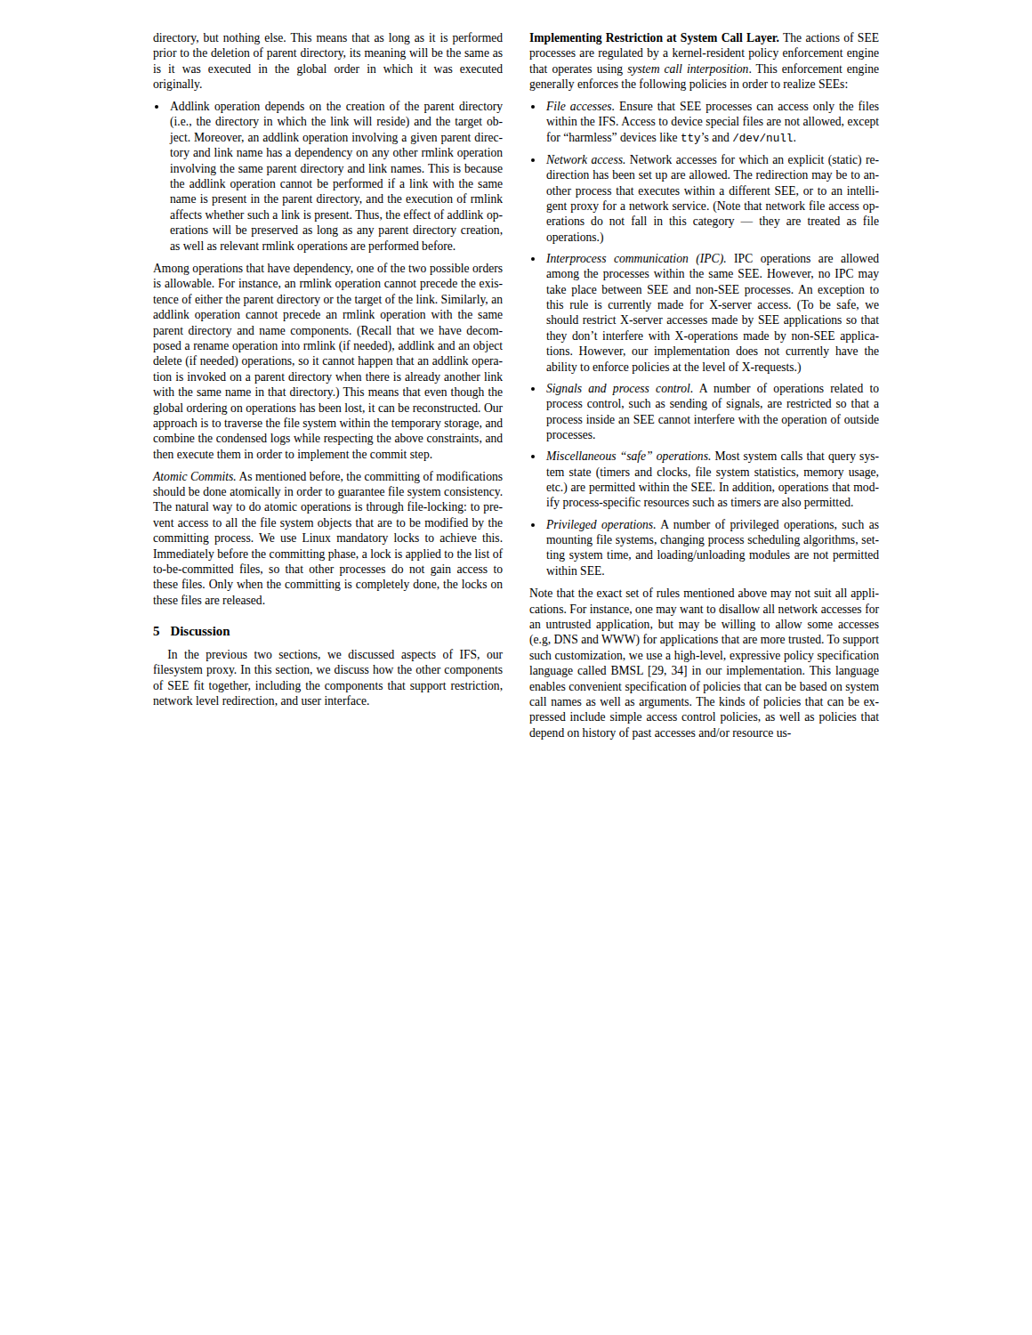directory, but nothing else. This means that as long as it is performed prior to the deletion of parent directory, its meaning will be the same as is it was executed in the global order in which it was executed originally.
Addlink operation depends on the creation of the parent directory (i.e., the directory in which the link will reside) and the target object. Moreover, an addlink operation involving a given parent directory and link name has a dependency on any other rmlink operation involving the same parent directory and link names. This is because the addlink operation cannot be performed if a link with the same name is present in the parent directory, and the execution of rmlink affects whether such a link is present. Thus, the effect of addlink operations will be preserved as long as any parent directory creation, as well as relevant rmlink operations are performed before.
Among operations that have dependency, one of the two possible orders is allowable. For instance, an rmlink operation cannot precede the existence of either the parent directory or the target of the link. Similarly, an addlink operation cannot precede an rmlink operation with the same parent directory and name components. (Recall that we have decomposed a rename operation into rmlink (if needed), addlink and an object delete (if needed) operations, so it cannot happen that an addlink operation is invoked on a parent directory when there is already another link with the same name in that directory.) This means that even though the global ordering on operations has been lost, it can be reconstructed. Our approach is to traverse the file system within the temporary storage, and combine the condensed logs while respecting the above constraints, and then execute them in order to implement the commit step.
Atomic Commits. As mentioned before, the committing of modifications should be done atomically in order to guarantee file system consistency. The natural way to do atomic operations is through file-locking: to prevent access to all the file system objects that are to be modified by the committing process. We use Linux mandatory locks to achieve this. Immediately before the committing phase, a lock is applied to the list of to-be-committed files, so that other processes do not gain access to these files. Only when the committing is completely done, the locks on these files are released.
5 Discussion
In the previous two sections, we discussed aspects of IFS, our filesystem proxy. In this section, we discuss how the other components of SEE fit together, including the components that support restriction, network level redirection, and user interface.
Implementing Restriction at System Call Layer. The actions of SEE processes are regulated by a kernel-resident policy enforcement engine that operates using system call interposition. This enforcement engine generally enforces the following policies in order to realize SEEs:
File accesses. Ensure that SEE processes can access only the files within the IFS. Access to device special files are not allowed, except for “harmless” devices like tty’s and /dev/null.
Network access. Network accesses for which an explicit (static) redirection has been set up are allowed. The redirection may be to another process that executes within a different SEE, or to an intelligent proxy for a network service. (Note that network file access operations do not fall in this category — they are treated as file operations.)
Interprocess communication (IPC). IPC operations are allowed among the processes within the same SEE. However, no IPC may take place between SEE and non-SEE processes. An exception to this rule is currently made for X-server access. (To be safe, we should restrict X-server accesses made by SEE applications so that they don’t interfere with X-operations made by non-SEE applications. However, our implementation does not currently have the ability to enforce policies at the level of X-requests.)
Signals and process control. A number of operations related to process control, such as sending of signals, are restricted so that a process inside an SEE cannot interfere with the operation of outside processes.
Miscellaneous “safe” operations. Most system calls that query system state (timers and clocks, file system statistics, memory usage, etc.) are permitted within the SEE. In addition, operations that modify process-specific resources such as timers are also permitted.
Privileged operations. A number of privileged operations, such as mounting file systems, changing process scheduling algorithms, setting system time, and loading/unloading modules are not permitted within SEE.
Note that the exact set of rules mentioned above may not suit all applications. For instance, one may want to disallow all network accesses for an untrusted application, but may be willing to allow some accesses (e.g, DNS and WWW) for applications that are more trusted. To support such customization, we use a high-level, expressive policy specification language called BMSL [29, 34] in our implementation. This language enables convenient specification of policies that can be based on system call names as well as arguments. The kinds of policies that can be expressed include simple access control policies, as well as policies that depend on history of past accesses and/or resource us-